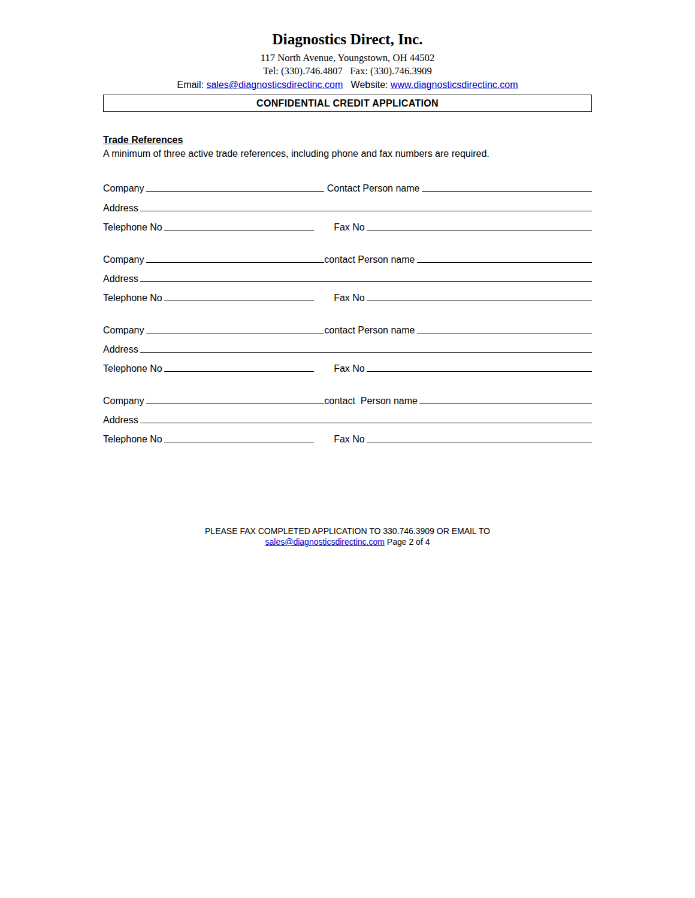Diagnostics Direct, Inc.
117 North Avenue, Youngstown, OH 44502
Tel: (330).746.4807 Fax: (330).746.3909
Email: sales@diagnosticsdirectinc.com Website: www.diagnosticsdirectinc.com
CONFIDENTIAL CREDIT APPLICATION
Trade References
A minimum of three active trade references, including phone and fax numbers are required.
Company Contact Person name
Address
Telephone No Fax No
Company contact Person name
Address
Telephone No Fax No
Company contact Person name
Address
Telephone No Fax No
Company contact Person name
Address
Telephone No Fax No
PLEASE FAX COMPLETED APPLICATION TO 330.746.3909 OR EMAIL TO
sales@diagnosticsdirectinc.com Page 2 of 4